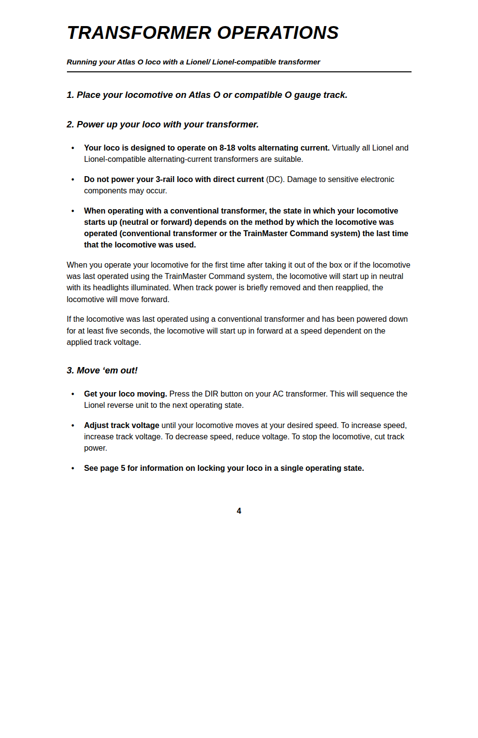TRANSFORMER OPERATIONS
Running your Atlas O loco with a Lionel/ Lionel-compatible transformer
1. Place your locomotive on Atlas O or compatible O gauge track.
2. Power up your loco with your transformer.
Your loco is designed to operate on 8-18 volts alternating current. Virtually all Lionel and Lionel-compatible alternating-current transformers are suitable.
Do not power your 3-rail loco with direct current (DC). Damage to sensitive electronic components may occur.
When operating with a conventional transformer, the state in which your locomotive starts up (neutral or forward) depends on the method by which the locomotive was operated (conventional transformer or the TrainMaster Command system) the last time that the locomotive was used.
When you operate your locomotive for the first time after taking it out of the box or if the locomotive was last operated using the TrainMaster Command system, the locomotive will start up in neutral with its headlights illuminated. When track power is briefly removed and then reapplied, the locomotive will move forward.
If the locomotive was last operated using a conventional transformer and has been powered down for at least five seconds, the locomotive will start up in forward at a speed dependent on the applied track voltage.
3. Move ‘em out!
Get your loco moving. Press the DIR button on your AC transformer. This will sequence the Lionel reverse unit to the next operating state.
Adjust track voltage until your locomotive moves at your desired speed. To increase speed, increase track voltage. To decrease speed, reduce voltage. To stop the locomotive, cut track power.
See page 5 for information on locking your loco in a single operating state.
4